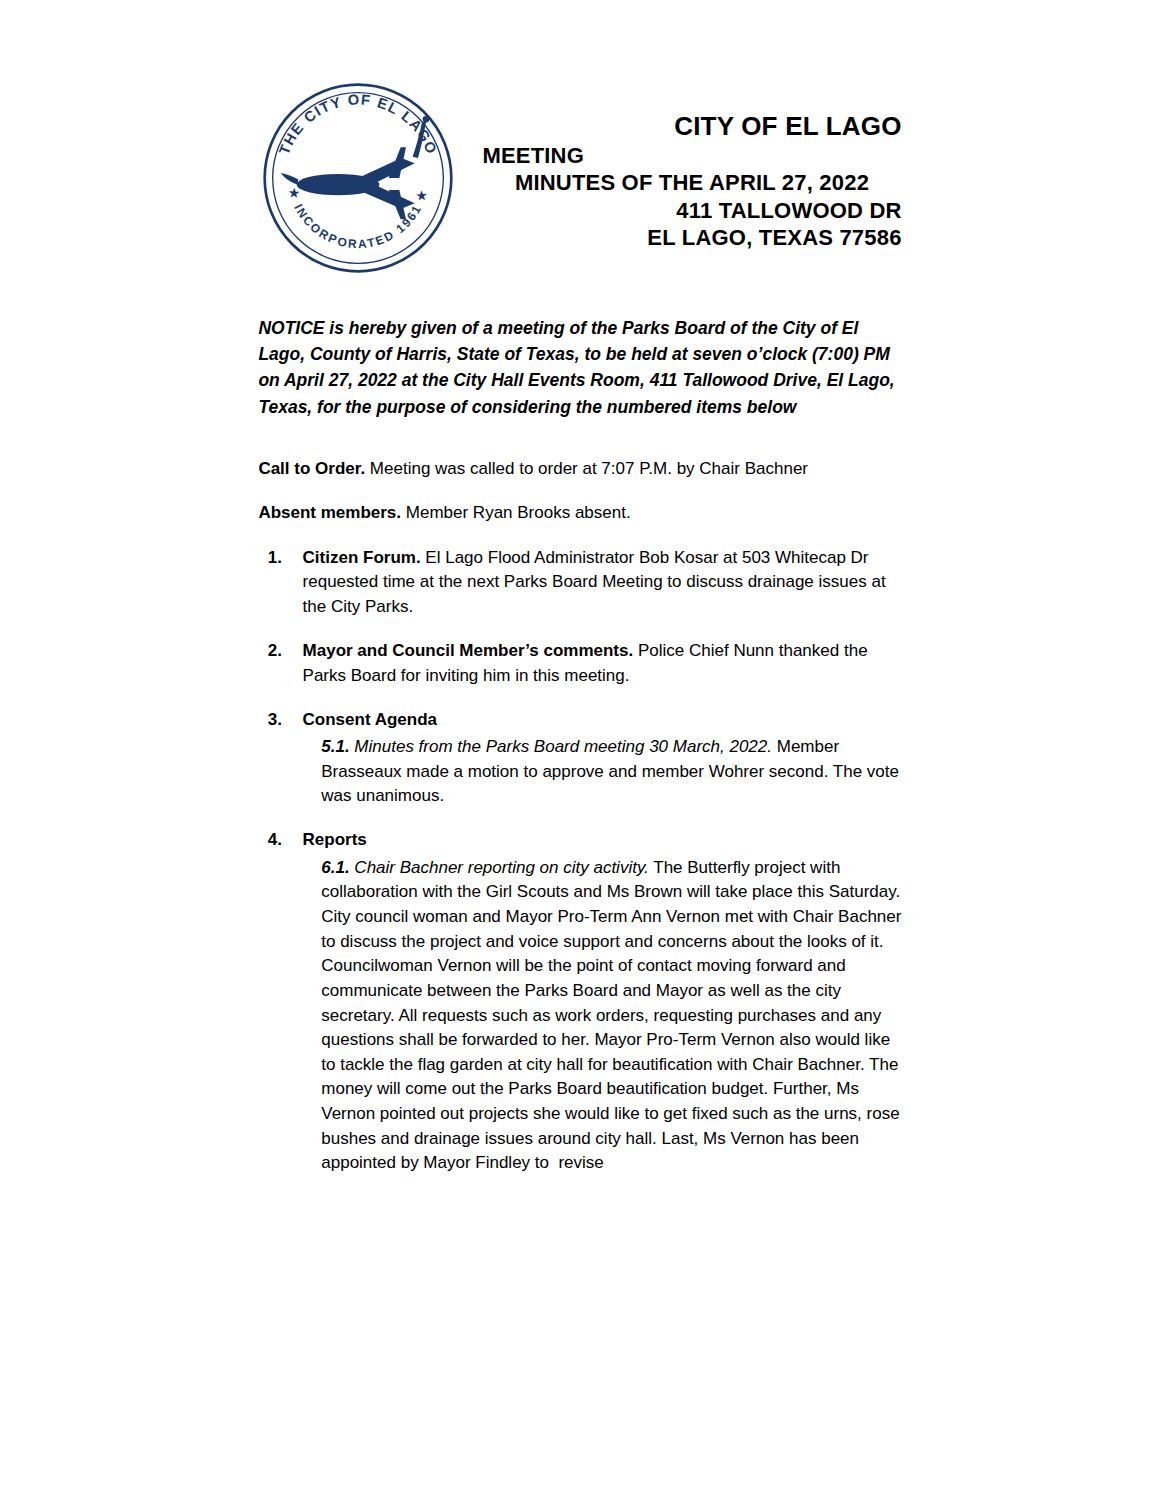CITY OF EL LAGO
MEETING
MINUTES OF THE APRIL 27, 2022
411 TALLOWOOD DR
EL LAGO, TEXAS 77586
NOTICE is hereby given of a meeting of the Parks Board of the City of El Lago, County of Harris, State of Texas, to be held at seven o’clock (7:00) PM on April 27, 2022 at the City Hall Events Room, 411 Tallowood Drive, El Lago, Texas, for the purpose of considering the numbered items below
Call to Order. Meeting was called to order at 7:07 P.M. by Chair Bachner
Absent members. Member Ryan Brooks absent.
Citizen Forum. El Lago Flood Administrator Bob Kosar at 503 Whitecap Dr requested time at the next Parks Board Meeting to discuss drainage issues at the City Parks.
Mayor and Council Member’s comments. Police Chief Nunn thanked the Parks Board for inviting him in this meeting.
Consent Agenda
5.1. Minutes from the Parks Board meeting 30 March, 2022. Member Brasseaux made a motion to approve and member Wohrer second. The vote was unanimous.
Reports
6.1. Chair Bachner reporting on city activity. The Butterfly project with collaboration with the Girl Scouts and Ms Brown will take place this Saturday. City council woman and Mayor Pro-Term Ann Vernon met with Chair Bachner to discuss the project and voice support and concerns about the looks of it. Councilwoman Vernon will be the point of contact moving forward and communicate between the Parks Board and Mayor as well as the city secretary. All requests such as work orders, requesting purchases and any questions shall be forwarded to her. Mayor Pro-Term Vernon also would like to tackle the flag garden at city hall for beautification with Chair Bachner. The money will come out the Parks Board beautification budget. Further, Ms Vernon pointed out projects she would like to get fixed such as the urns, rose bushes and drainage issues around city hall. Last, Ms Vernon has been appointed by Mayor Findley to revise